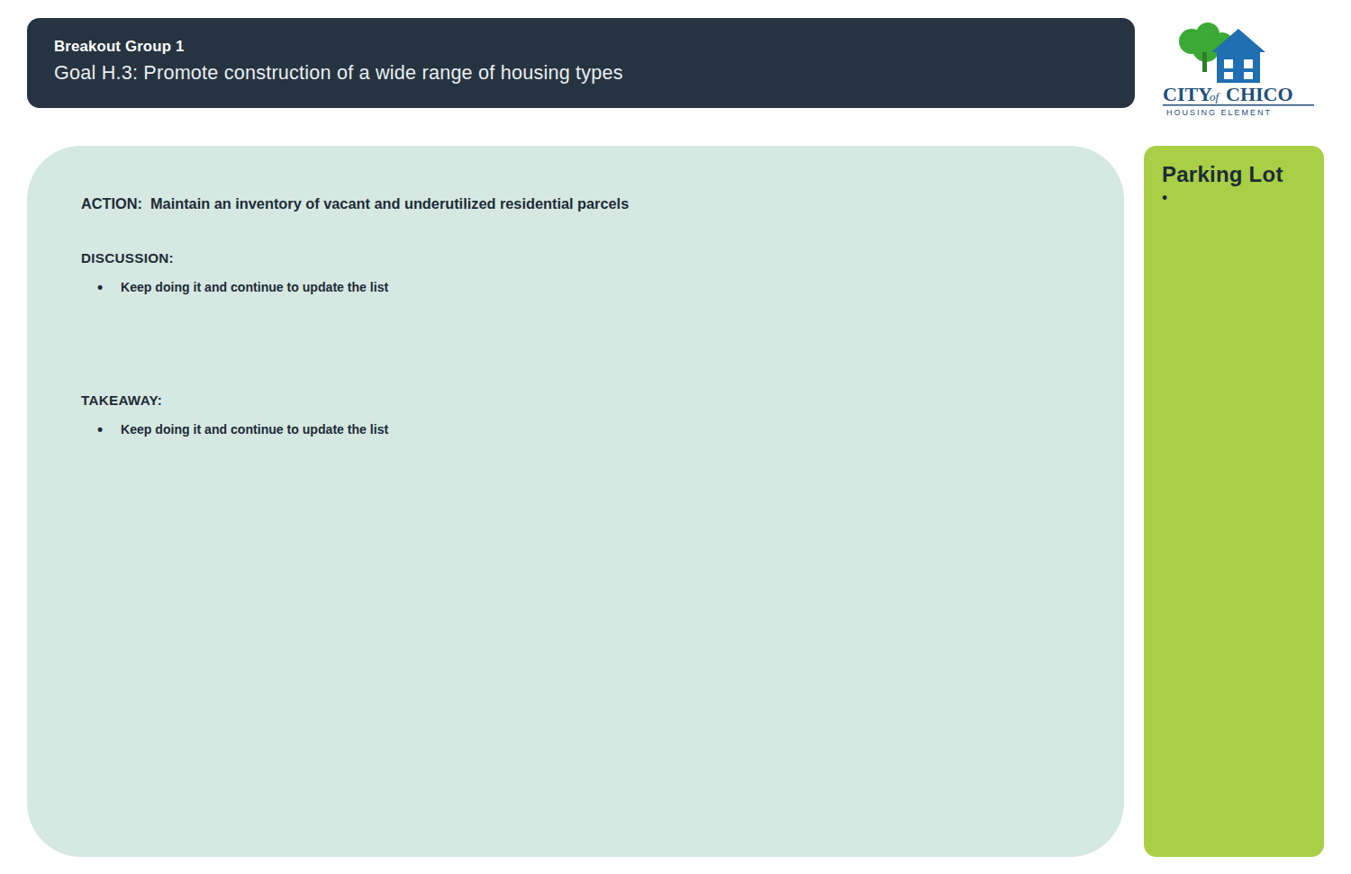Breakout Group 1
Goal H.3: Promote construction of a wide range of housing types
CITY of CHICO HOUSING ELEMENT
ACTION: Maintain an inventory of vacant and underutilized residential parcels
DISCUSSION:
Keep doing it and continue to update the list
TAKEAWAY:
Keep doing it and continue to update the list
Parking Lot